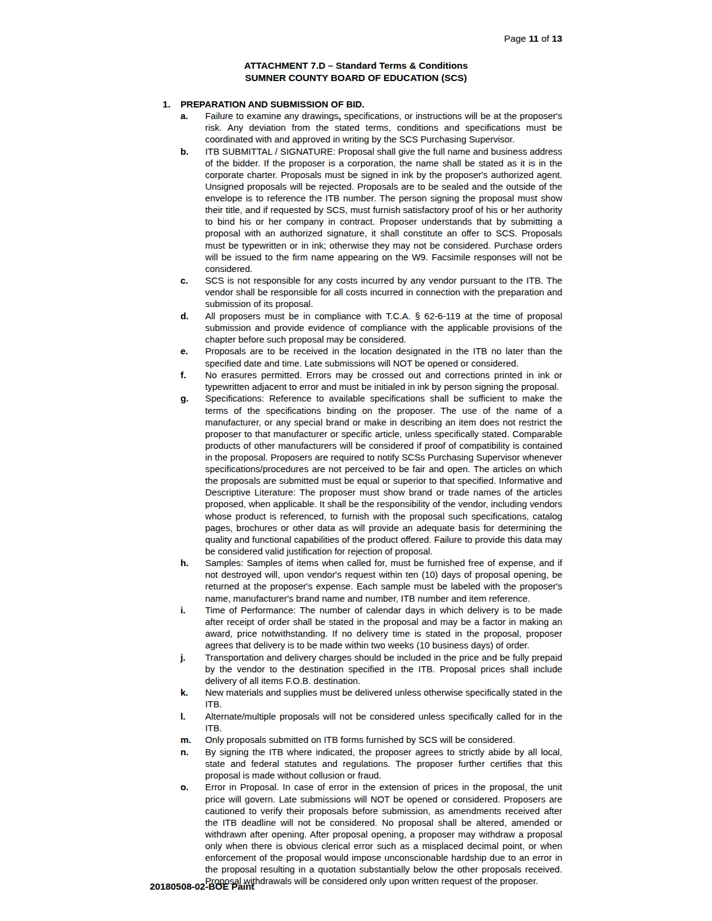Page 11 of 13
ATTACHMENT 7.D – Standard Terms & Conditions SUMNER COUNTY BOARD OF EDUCATION (SCS)
1. PREPARATION AND SUBMISSION OF BID.
a. Failure to examine any drawings, specifications, or instructions will be at the proposer's risk. Any deviation from the stated terms, conditions and specifications must be coordinated with and approved in writing by the SCS Purchasing Supervisor.
b. ITB SUBMITTAL / SIGNATURE: Proposal shall give the full name and business address of the bidder. If the proposer is a corporation, the name shall be stated as it is in the corporate charter. Proposals must be signed in ink by the proposer's authorized agent. Unsigned proposals will be rejected. Proposals are to be sealed and the outside of the envelope is to reference the ITB number. The person signing the proposal must show their title, and if requested by SCS, must furnish satisfactory proof of his or her authority to bind his or her company in contract. Proposer understands that by submitting a proposal with an authorized signature, it shall constitute an offer to SCS. Proposals must be typewritten or in ink; otherwise they may not be considered. Purchase orders will be issued to the firm name appearing on the W9. Facsimile responses will not be considered.
c. SCS is not responsible for any costs incurred by any vendor pursuant to the ITB. The vendor shall be responsible for all costs incurred in connection with the preparation and submission of its proposal.
d. All proposers must be in compliance with T.C.A. § 62-6-119 at the time of proposal submission and provide evidence of compliance with the applicable provisions of the chapter before such proposal may be considered.
e. Proposals are to be received in the location designated in the ITB no later than the specified date and time. Late submissions will NOT be opened or considered.
f. No erasures permitted. Errors may be crossed out and corrections printed in ink or typewritten adjacent to error and must be initialed in ink by person signing the proposal.
g. Specifications: Reference to available specifications shall be sufficient to make the terms of the specifications binding on the proposer. The use of the name of a manufacturer, or any special brand or make in describing an item does not restrict the proposer to that manufacturer or specific article, unless specifically stated. Comparable products of other manufacturers will be considered if proof of compatibility is contained in the proposal. Proposers are required to notify SCSs Purchasing Supervisor whenever specifications/procedures are not perceived to be fair and open. The articles on which the proposals are submitted must be equal or superior to that specified. Informative and Descriptive Literature: The proposer must show brand or trade names of the articles proposed, when applicable. It shall be the responsibility of the vendor, including vendors whose product is referenced, to furnish with the proposal such specifications, catalog pages, brochures or other data as will provide an adequate basis for determining the quality and functional capabilities of the product offered. Failure to provide this data may be considered valid justification for rejection of proposal.
h. Samples: Samples of items when called for, must be furnished free of expense, and if not destroyed will, upon vendor's request within ten (10) days of proposal opening, be returned at the proposer's expense. Each sample must be labeled with the proposer's name, manufacturer's brand name and number, ITB number and item reference.
i. Time of Performance: The number of calendar days in which delivery is to be made after receipt of order shall be stated in the proposal and may be a factor in making an award, price notwithstanding. If no delivery time is stated in the proposal, proposer agrees that delivery is to be made within two weeks (10 business days) of order.
j. Transportation and delivery charges should be included in the price and be fully prepaid by the vendor to the destination specified in the ITB. Proposal prices shall include delivery of all items F.O.B. destination.
k. New materials and supplies must be delivered unless otherwise specifically stated in the ITB.
l. Alternate/multiple proposals will not be considered unless specifically called for in the ITB.
m. Only proposals submitted on ITB forms furnished by SCS will be considered.
n. By signing the ITB where indicated, the proposer agrees to strictly abide by all local, state and federal statutes and regulations. The proposer further certifies that this proposal is made without collusion or fraud.
o. Error in Proposal. In case of error in the extension of prices in the proposal, the unit price will govern. Late submissions will NOT be opened or considered. Proposers are cautioned to verify their proposals before submission, as amendments received after the ITB deadline will not be considered. No proposal shall be altered, amended or withdrawn after opening. After proposal opening, a proposer may withdraw a proposal only when there is obvious clerical error such as a misplaced decimal point, or when enforcement of the proposal would impose unconscionable hardship due to an error in the proposal resulting in a quotation substantially below the other proposals received. Proposal withdrawals will be considered only upon written request of the proposer.
20180508-02-BOE Paint